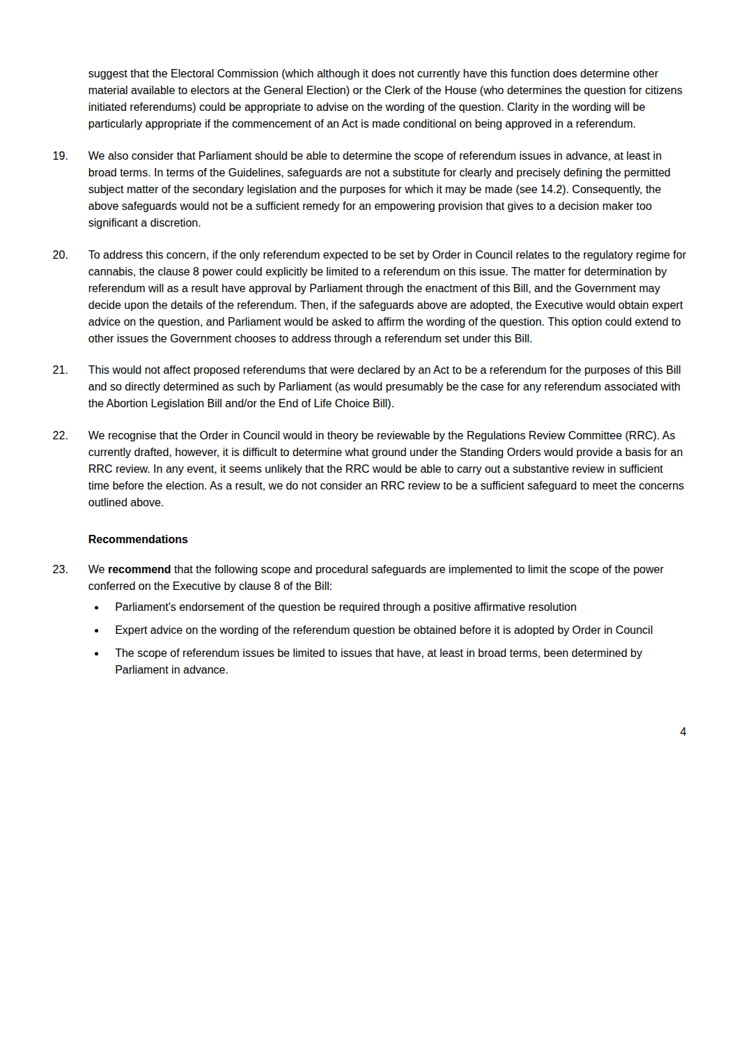suggest that the Electoral Commission (which although it does not currently have this function does determine other material available to electors at the General Election) or the Clerk of the House (who determines the question for citizens initiated referendums) could be appropriate to advise on the wording of the question. Clarity in the wording will be particularly appropriate if the commencement of an Act is made conditional on being approved in a referendum.
19.
We also consider that Parliament should be able to determine the scope of referendum issues in advance, at least in broad terms. In terms of the Guidelines, safeguards are not a substitute for clearly and precisely defining the permitted subject matter of the secondary legislation and the purposes for which it may be made (see 14.2). Consequently, the above safeguards would not be a sufficient remedy for an empowering provision that gives to a decision maker too significant a discretion.
20.
To address this concern, if the only referendum expected to be set by Order in Council relates to the regulatory regime for cannabis, the clause 8 power could explicitly be limited to a referendum on this issue. The matter for determination by referendum will as a result have approval by Parliament through the enactment of this Bill, and the Government may decide upon the details of the referendum. Then, if the safeguards above are adopted, the Executive would obtain expert advice on the question, and Parliament would be asked to affirm the wording of the question. This option could extend to other issues the Government chooses to address through a referendum set under this Bill.
21.
This would not affect proposed referendums that were declared by an Act to be a referendum for the purposes of this Bill and so directly determined as such by Parliament (as would presumably be the case for any referendum associated with the Abortion Legislation Bill and/or the End of Life Choice Bill).
22.
We recognise that the Order in Council would in theory be reviewable by the Regulations Review Committee (RRC). As currently drafted, however, it is difficult to determine what ground under the Standing Orders would provide a basis for an RRC review. In any event, it seems unlikely that the RRC would be able to carry out a substantive review in sufficient time before the election. As a result, we do not consider an RRC review to be a sufficient safeguard to meet the concerns outlined above.
Recommendations
23.
We recommend that the following scope and procedural safeguards are implemented to limit the scope of the power conferred on the Executive by clause 8 of the Bill:
Parliament's endorsement of the question be required through a positive affirmative resolution
Expert advice on the wording of the referendum question be obtained before it is adopted by Order in Council
The scope of referendum issues be limited to issues that have, at least in broad terms, been determined by Parliament in advance.
4